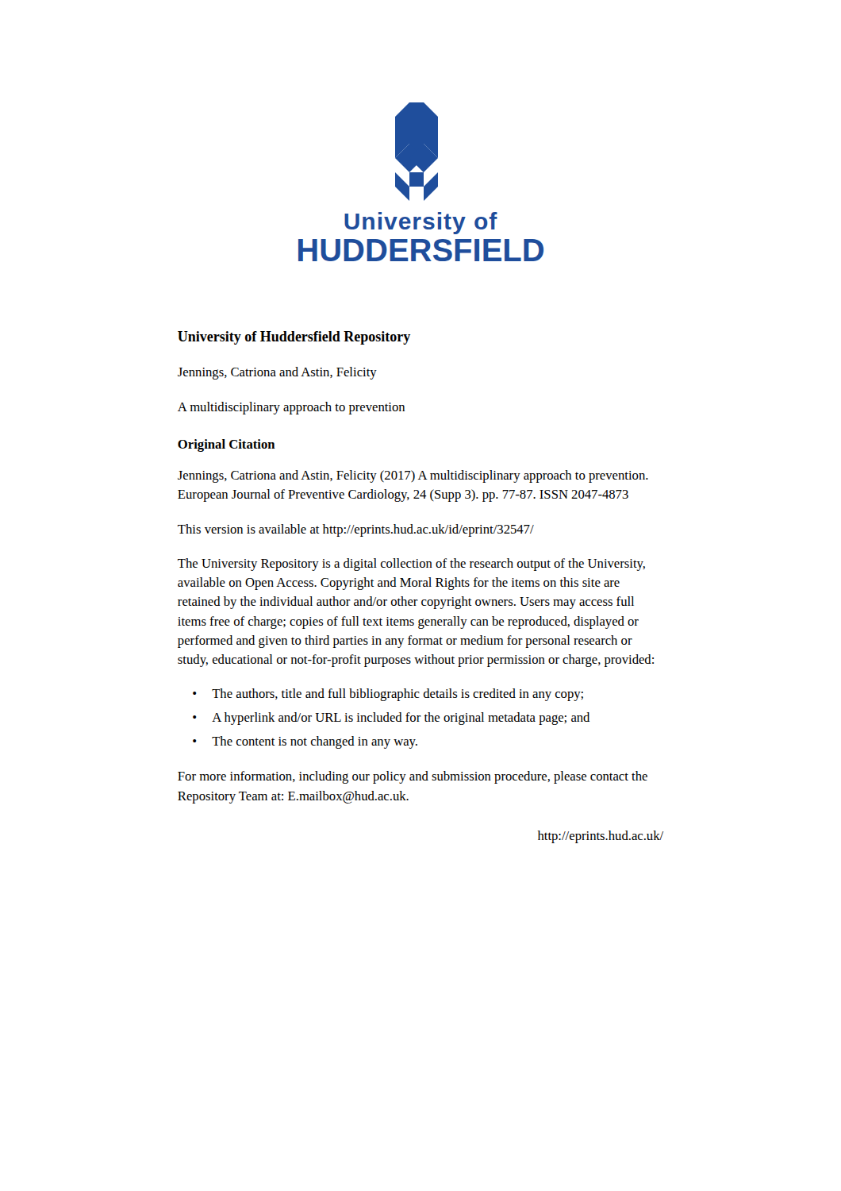University of HUDDERSFIELD
University of Huddersfield Repository
Jennings, Catriona and Astin, Felicity
A multidisciplinary approach to prevention
Original Citation
Jennings, Catriona and Astin, Felicity (2017) A multidisciplinary approach to prevention. European Journal of Preventive Cardiology, 24 (Supp 3). pp. 77-87. ISSN 2047-4873
This version is available at http://eprints.hud.ac.uk/id/eprint/32547/
The University Repository is a digital collection of the research output of the University, available on Open Access. Copyright and Moral Rights for the items on this site are retained by the individual author and/or other copyright owners. Users may access full items free of charge; copies of full text items generally can be reproduced, displayed or performed and given to third parties in any format or medium for personal research or study, educational or not-for-profit purposes without prior permission or charge, provided:
The authors, title and full bibliographic details is credited in any copy;
A hyperlink and/or URL is included for the original metadata page; and
The content is not changed in any way.
For more information, including our policy and submission procedure, please contact the Repository Team at: E.mailbox@hud.ac.uk.
http://eprints.hud.ac.uk/